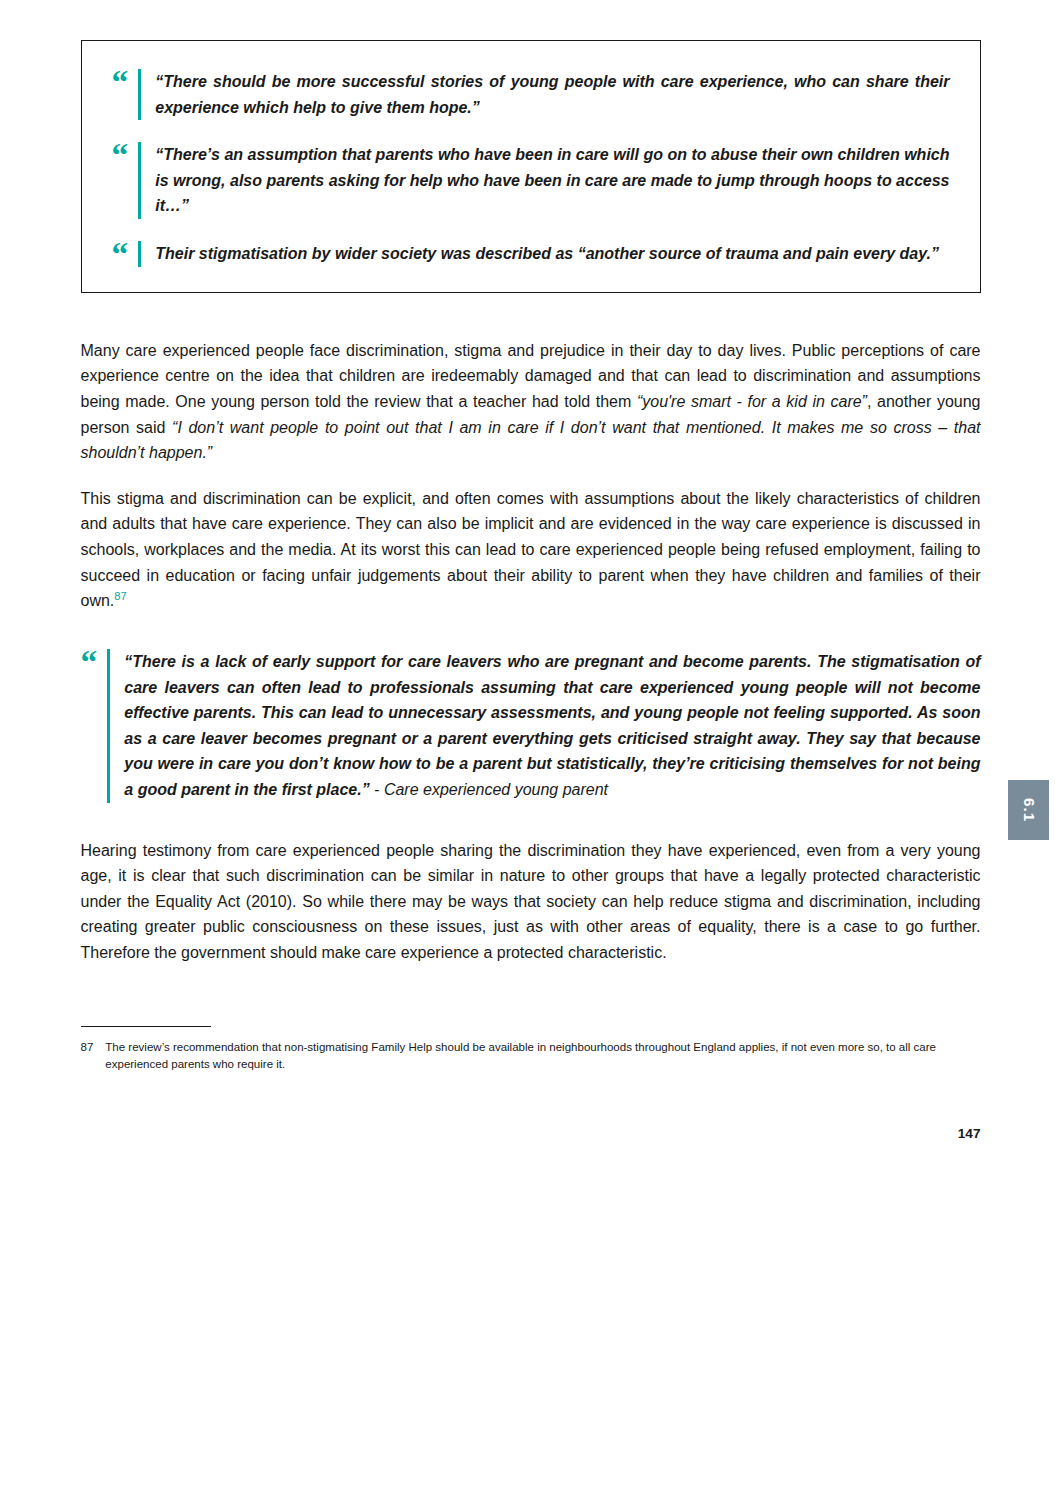6.1
“
“There should be more successful stories of young people with care experience, who can share their experience which help to give them hope.”
“
“There’s an assumption that parents who have been in care will go on to abuse their own children which is wrong, also parents asking for help who have been in care are made to jump through hoops to access it…”
“
Their stigmatisation by wider society was described as “another source of trauma and pain every day.”
Many care experienced people face discrimination, stigma and prejudice in their day to day lives. Public perceptions of care experience centre on the idea that children are iredeemably damaged and that can lead to discrimination and assumptions being made. One young person told the review that a teacher had told them “you're smart - for a kid in care”, another young person said “I don’t want people to point out that I am in care if I don’t want that mentioned. It makes me so cross – that shouldn’t happen.”
This stigma and discrimination can be explicit, and often comes with assumptions about the likely characteristics of children and adults that have care experience. They can also be implicit and are evidenced in the way care experience is discussed in schools, workplaces and the media. At its worst this can lead to care experienced people being refused employment, failing to succeed in education or facing unfair judgements about their ability to parent when they have children and families of their own.87
“
“There is a lack of early support for care leavers who are pregnant and become parents. The stigmatisation of care leavers can often lead to professionals assuming that care experienced young people will not become effective parents. This can lead to unnecessary assessments, and young people not feeling supported. As soon as a care leaver becomes pregnant or a parent everything gets criticised straight away. They say that because you were in care you don’t know how to be a parent but statistically, they’re criticising themselves for not being a good parent in the first place.” - Care experienced young parent
Hearing testimony from care experienced people sharing the discrimination they have experienced, even from a very young age, it is clear that such discrimination can be similar in nature to other groups that have a legally protected characteristic under the Equality Act (2010). So while there may be ways that society can help reduce stigma and discrimination, including creating greater public consciousness on these issues, just as with other areas of equality, there is a case to go further. Therefore the government should make care experience a protected characteristic.
87 The review’s recommendation that non-stigmatising Family Help should be available in neighbourhoods throughout England applies, if not even more so, to all care experienced parents who require it.
147